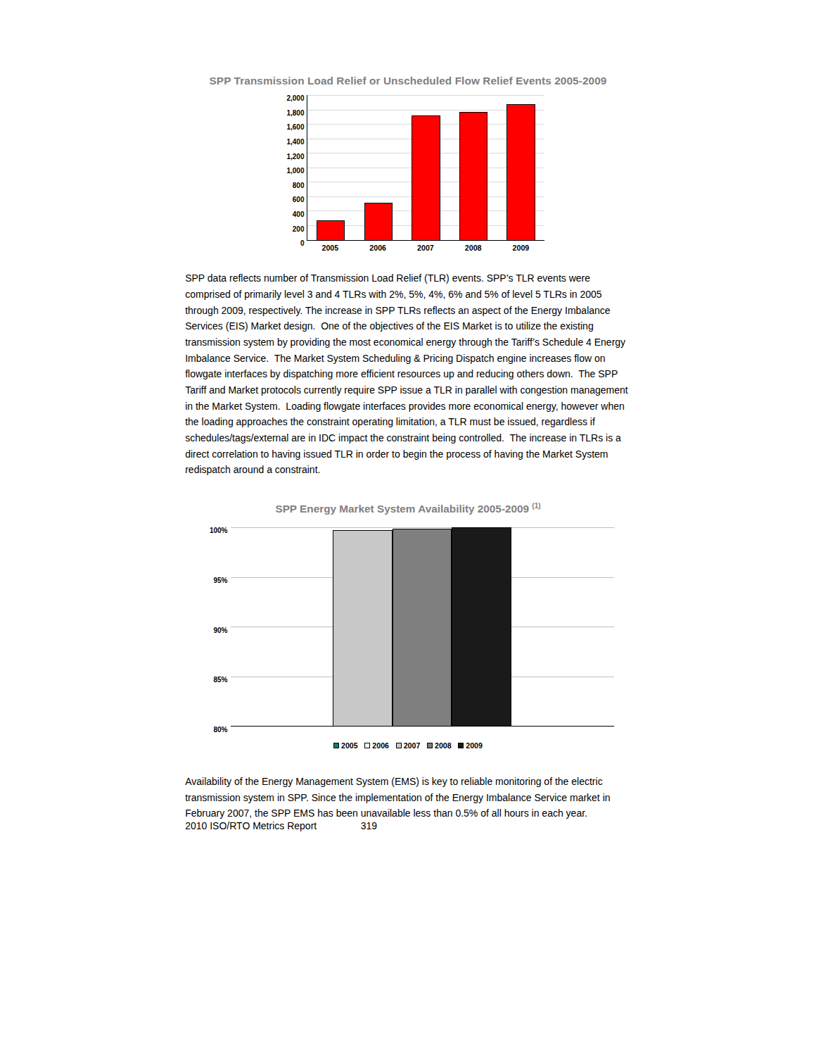SPP Transmission Load Relief or Unscheduled Flow Relief Events 2005-2009
2,000 1,800 1,600 1,400 1,200 1,000 800 600 400 200 0
2005 2006 2007 2008 2009
SPP data reflects number of Transmission Load Relief (TLR) events. SPP’s TLR events were comprised of primarily level 3 and 4 TLRs with 2%, 5%, 4%, 6% and 5% of level 5 TLRs in 2005 through 2009, respectively. The increase in SPP TLRs reflects an aspect of the Energy Imbalance Services (EIS) Market design. One of the objectives of the EIS Market is to utilize the existing transmission system by providing the most economical energy through the Tariff’s Schedule 4 Energy Imbalance Service. The Market System Scheduling & Pricing Dispatch engine increases flow on flowgate interfaces by dispatching more efficient resources up and reducing others down. The SPP Tariff and Market protocols currently require SPP issue a TLR in parallel with congestion management in the Market System. Loading flowgate interfaces provides more economical energy, however when the loading approaches the constraint operating limitation, a TLR must be issued, regardless if schedules/tags/external are in IDC impact the constraint being controlled. The increase in TLRs is a direct correlation to having issued TLR in order to begin the process of having the Market System redispatch around a constraint.
SPP Energy Market System Availability 2005-2009 (1)
100% 95% 90% 85% 80%
2005 2006 2007 2008 2009
Availability of the Energy Management System (EMS) is key to reliable monitoring of the electric transmission system in SPP. Since the implementation of the Energy Imbalance Service market in February 2007, the SPP EMS has been unavailable less than 0.5% of all hours in each year.
2010 ISO/RTO Metrics Report
319